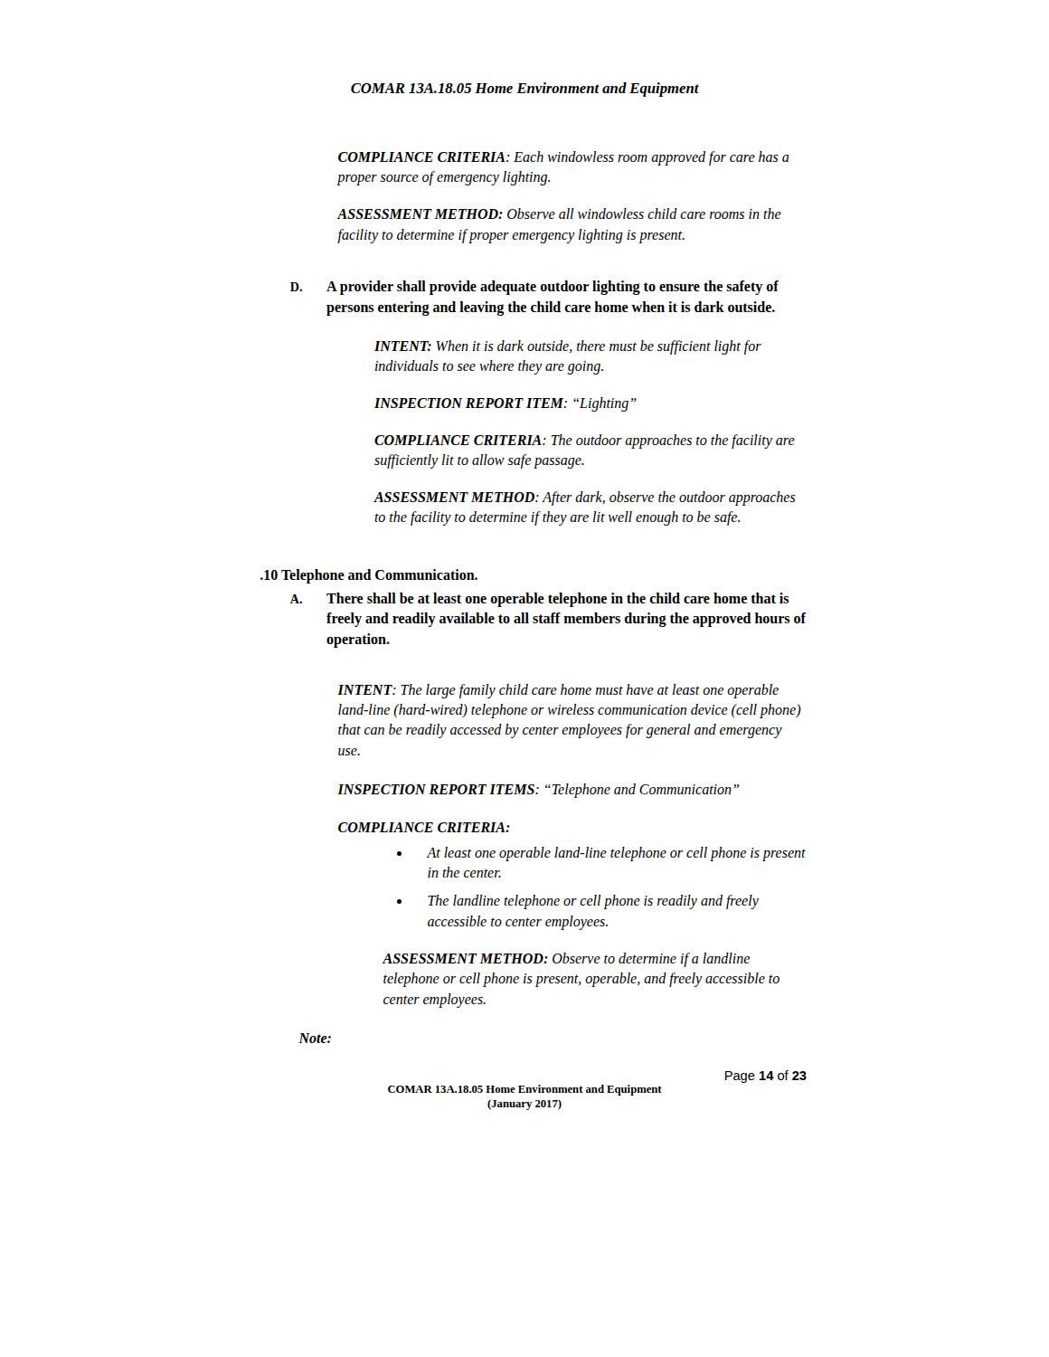COMAR 13A.18.05 Home Environment and Equipment
COMPLIANCE CRITERIA: Each windowless room approved for care has a proper source of emergency lighting.
ASSESSMENT METHOD: Observe all windowless child care rooms in the facility to determine if proper emergency lighting is present.
D.
A provider shall provide adequate outdoor lighting to ensure the safety of persons entering and leaving the child care home when it is dark outside.
INTENT: When it is dark outside, there must be sufficient light for individuals to see where they are going.
INSPECTION REPORT ITEM: “Lighting”
COMPLIANCE CRITERIA: The outdoor approaches to the facility are sufficiently lit to allow safe passage.
ASSESSMENT METHOD: After dark, observe the outdoor approaches to the facility to determine if they are lit well enough to be safe.
.10 Telephone and Communication.
A.
There shall be at least one operable telephone in the child care home that is freely and readily available to all staff members during the approved hours of operation.
INTENT: The large family child care home must have at least one operable land-line (hard-wired) telephone or wireless communication device (cell phone) that can be readily accessed by center employees for general and emergency use.
INSPECTION REPORT ITEMS: “Telephone and Communication”
COMPLIANCE CRITERIA:
At least one operable land-line telephone or cell phone is present in the center.
The landline telephone or cell phone is readily and freely accessible to center employees.
ASSESSMENT METHOD: Observe to determine if a landline telephone or cell phone is present, operable, and freely accessible to center employees.
Note:
Page 14 of 23
COMAR 13A.18.05 Home Environment and Equipment
(January 2017)